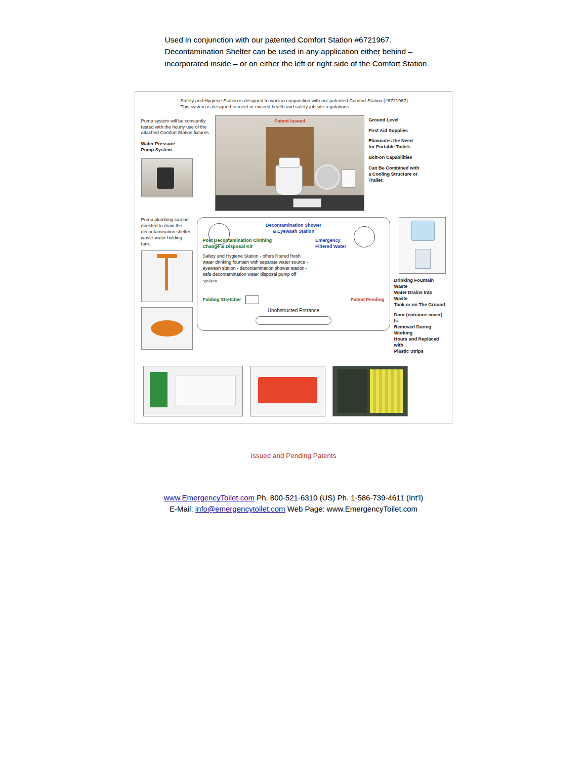Used in conjunction with our patented Comfort Station #6721967. Decontamination Shelter can be used in any application either behind – incorporated inside – or on either the left or right side of the Comfort Station.
Safety and Hygiene Station is designed to work in conjunction with our patented Comfort Station (#6721967). This system is designed to meet or exceed health and safety job site regulations.
Pump system will be constantly tested with the hourly use of the attached Comfort Station fixtures.
Water Pressure
Pump System
Patent Issued
Ground Level
First Aid Supplies
Eliminates the Need
for Portable Toilets
Bolt-on Capabilities
Can Be Combined with
a Cooling Structure or
Trailer.
Pump plumbing can be directed to drain the decontamination shelter waste water holding tank.
Decontamination Shower
& Eyewash Station
Post Decontamination Clothing
Change & Disposal Kit
Safety and Hygiene Station - offers filtered fresh water drinking fountain with separate water source - eyewash station - decontamination shower station - safe decontamination water disposal pump off system.
Emergency
Filtered Water
Folding Stretcher
Patent Pending
Unobstructed Entrance
Drinking Fountain Waste
Water Drains Into Waste
Tank or on The Ground
Door (entrance cover) Is
Removed During Working
Hours and Replaced with
Plastic Strips
Issued and Pending Patents
www.EmergencyToilet.com Ph. 800-521-6310 (US) Ph. 1-586-739-4611 (Int’l)
E-Mail: info@emergencytoilet.com Web Page: www.EmergencyToilet.com